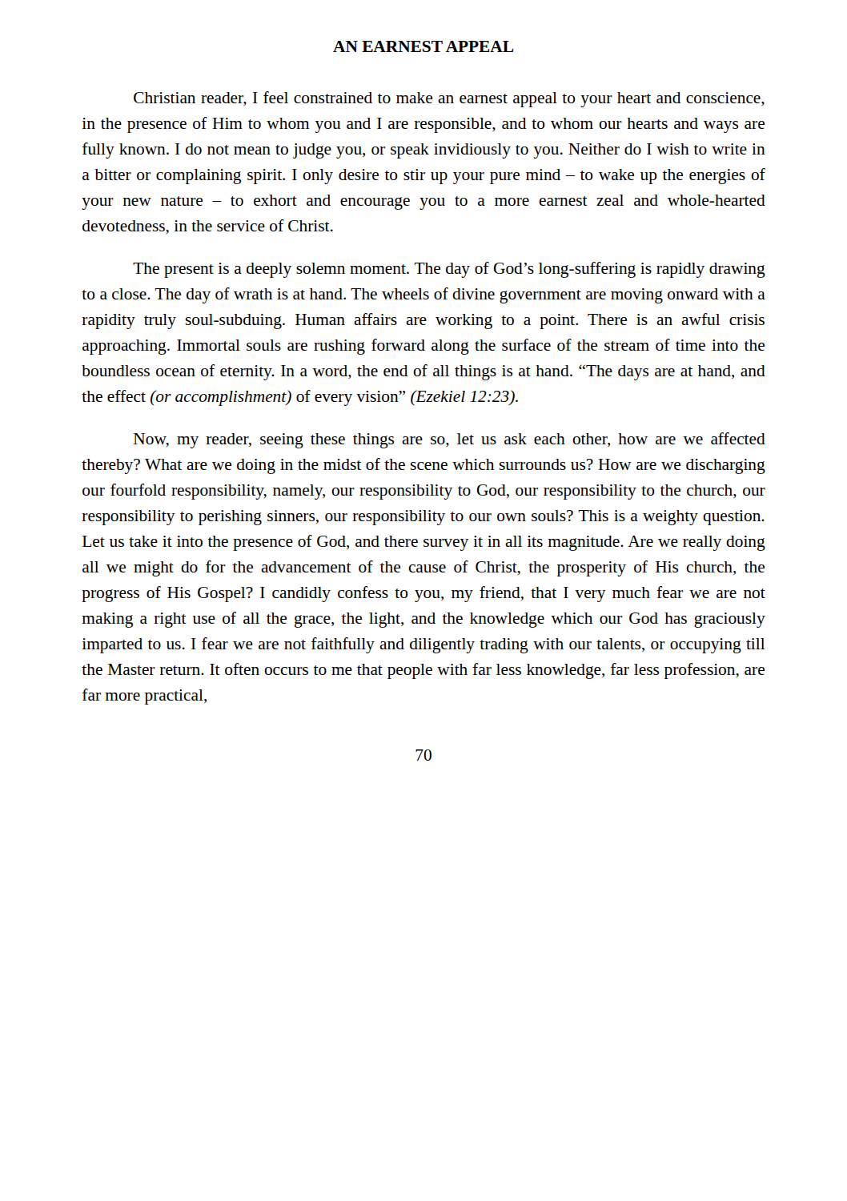An Earnest Appeal
Christian reader, I feel constrained to make an earnest appeal to your heart and conscience, in the presence of Him to whom you and I are responsible, and to whom our hearts and ways are fully known. I do not mean to judge you, or speak invidiously to you. Neither do I wish to write in a bitter or complaining spirit. I only desire to stir up your pure mind – to wake up the energies of your new nature – to exhort and encourage you to a more earnest zeal and whole-hearted devotedness, in the service of Christ.
The present is a deeply solemn moment. The day of God’s long-suffering is rapidly drawing to a close. The day of wrath is at hand. The wheels of divine government are moving onward with a rapidity truly soul-subduing. Human affairs are working to a point. There is an awful crisis approaching. Immortal souls are rushing forward along the surface of the stream of time into the boundless ocean of eternity. In a word, the end of all things is at hand. “The days are at hand, and the effect (or accomplishment) of every vision” (Ezekiel 12:23).
Now, my reader, seeing these things are so, let us ask each other, how are we affected thereby? What are we doing in the midst of the scene which surrounds us? How are we discharging our fourfold responsibility, namely, our responsibility to God, our responsibility to the church, our responsibility to perishing sinners, our responsibility to our own souls? This is a weighty question. Let us take it into the presence of God, and there survey it in all its magnitude. Are we really doing all we might do for the advancement of the cause of Christ, the prosperity of His church, the progress of His Gospel? I candidly confess to you, my friend, that I very much fear we are not making a right use of all the grace, the light, and the knowledge which our God has graciously imparted to us. I fear we are not faithfully and diligently trading with our talents, or occupying till the Master return. It often occurs to me that people with far less knowledge, far less profession, are far more practical,
70